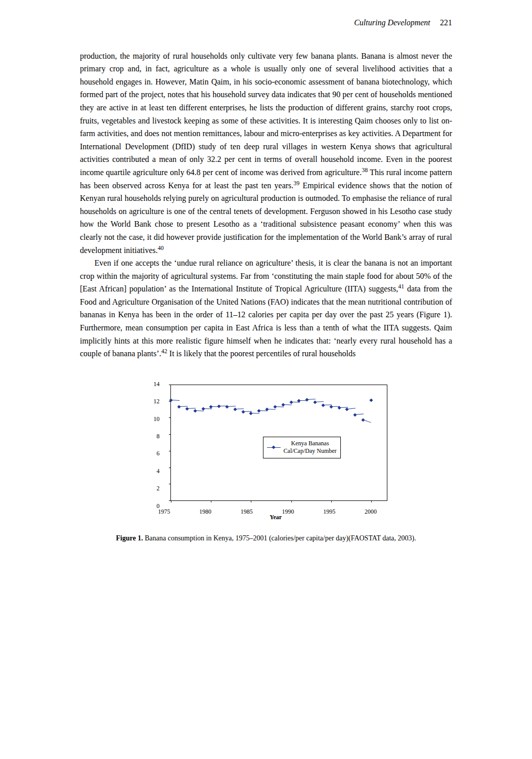Culturing Development 221
production, the majority of rural households only cultivate very few banana plants. Banana is almost never the primary crop and, in fact, agriculture as a whole is usually only one of several livelihood activities that a household engages in. However, Matin Qaim, in his socio-economic assessment of banana biotechnology, which formed part of the project, notes that his household survey data indicates that 90 per cent of households mentioned they are active in at least ten different enterprises, he lists the production of different grains, starchy root crops, fruits, vegetables and livestock keeping as some of these activities. It is interesting Qaim chooses only to list on-farm activities, and does not mention remittances, labour and micro-enterprises as key activities. A Department for International Development (DfID) study of ten deep rural villages in western Kenya shows that agricultural activities contributed a mean of only 32.2 per cent in terms of overall household income. Even in the poorest income quartile agriculture only 64.8 per cent of income was derived from agriculture.38 This rural income pattern has been observed across Kenya for at least the past ten years.39 Empirical evidence shows that the notion of Kenyan rural households relying purely on agricultural production is outmoded. To emphasise the reliance of rural households on agriculture is one of the central tenets of development. Ferguson showed in his Lesotho case study how the World Bank chose to present Lesotho as a ‘traditional subsistence peasant economy’ when this was clearly not the case, it did however provide justification for the implementation of the World Bank’s array of rural development initiatives.40
Even if one accepts the ‘undue rural reliance on agriculture’ thesis, it is clear the banana is not an important crop within the majority of agricultural systems. Far from ‘constituting the main staple food for about 50% of the [East African] population’ as the International Institute of Tropical Agriculture (IITA) suggests,41 data from the Food and Agriculture Organisation of the United Nations (FAO) indicates that the mean nutritional contribution of bananas in Kenya has been in the order of 11–12 calories per capita per day over the past 25 years (Figure 1). Furthermore, mean consumption per capita in East Africa is less than a tenth of what the IITA suggests. Qaim implicitly hints at this more realistic figure himself when he indicates that: ‘nearly every rural household has a couple of banana plants’.42 It is likely that the poorest percentiles of rural households
14 12 10 8 6 4 2 0
Kenya Bananas
Cal/Cap/Day Number
1975 1980 1985 1990 1995 2000
Year
Figure 1. Banana consumption in Kenya, 1975–2001 (calories/per capita/per day)(FAOSTAT data, 2003).